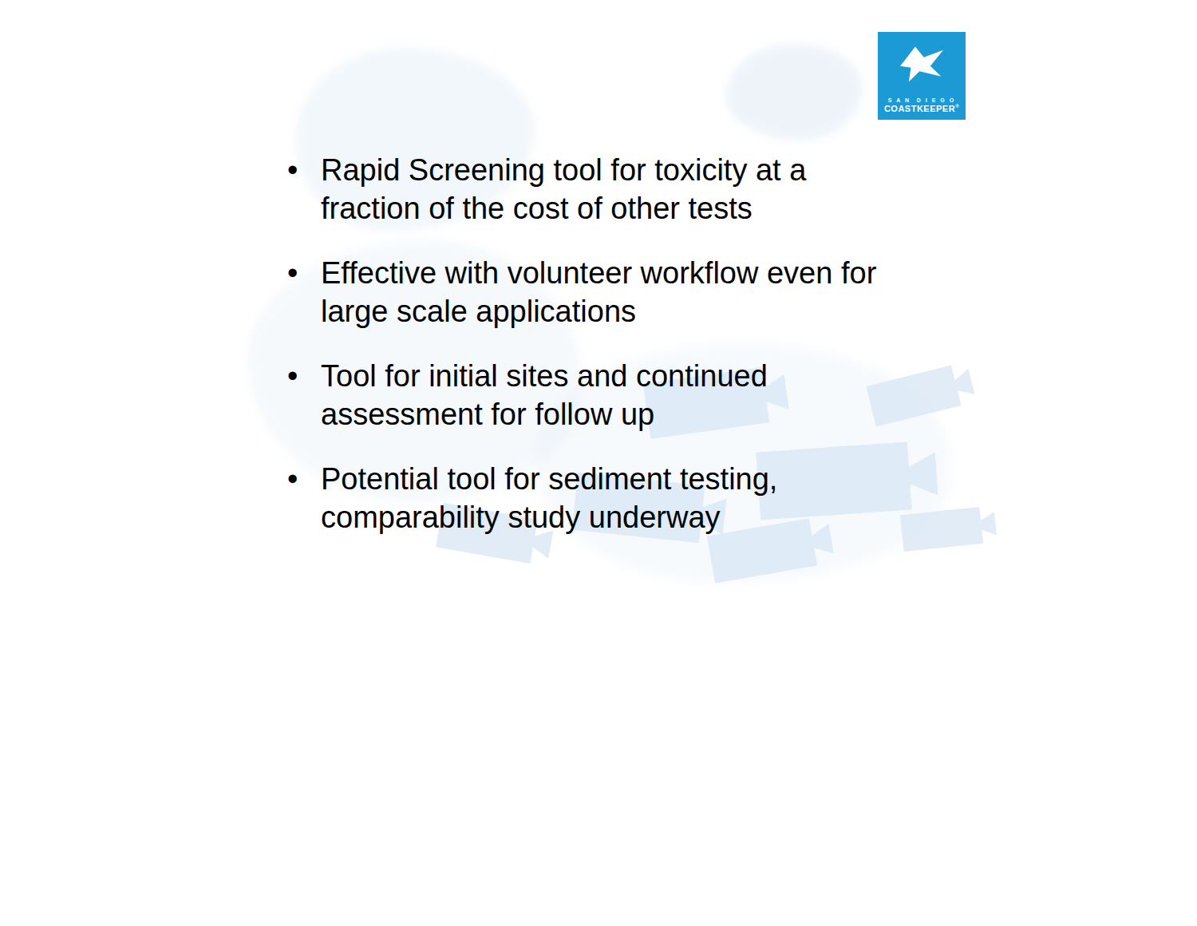S A N D I E G O
COASTKEEPER®
Rapid Screening tool for toxicity at a fraction of the cost of other tests
Effective with volunteer workflow even for large scale applications
Tool for initial sites and continued assessment for follow up
Potential tool for sediment testing, comparability study underway